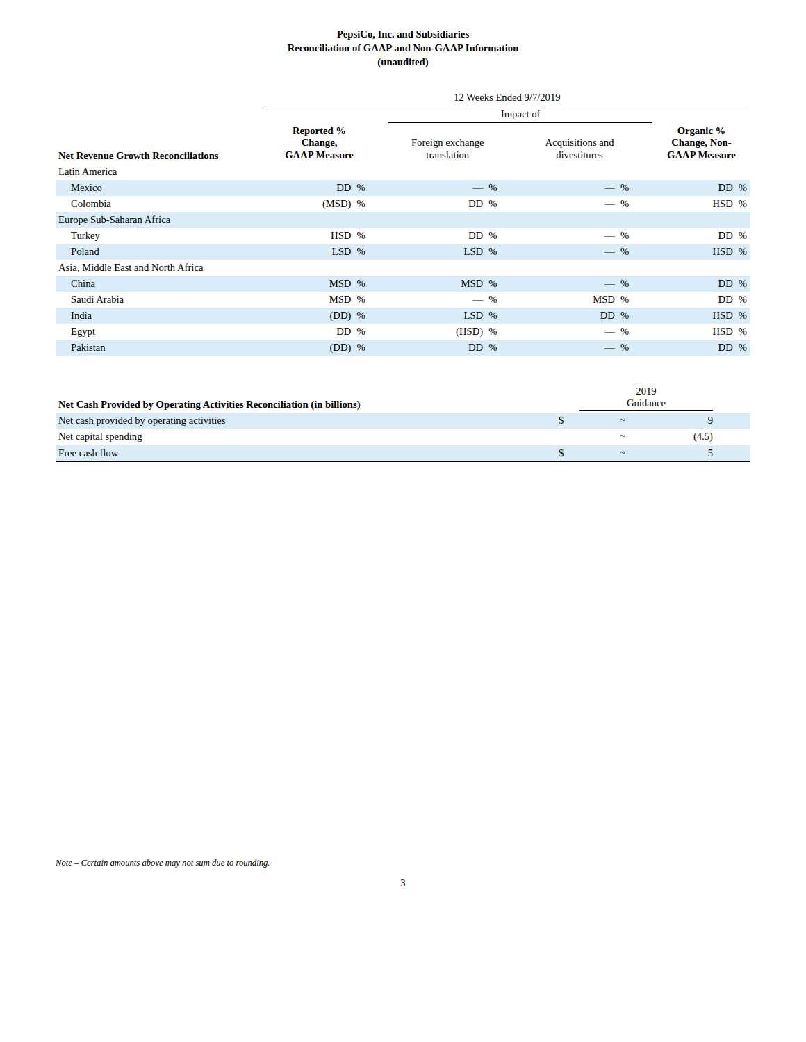PepsiCo, Inc. and Subsidiaries
Reconciliation of GAAP and Non-GAAP Information
(unaudited)
| | 12 Weeks Ended 9/7/2019 |
| | | Impact of | |
| Net Revenue Growth Reconciliations | Reported % Change, GAAP Measure | | Foreign exchange translation | | Acquisitions and divestitures | | Organic % Change, Non- GAAP Measure |
| Latin America | |
| Mexico | DD | % | | — | % | | — | % | | DD | % |
| Colombia | (MSD) | % | | DD | % | | — | % | | HSD | % |
| Europe Sub-Saharan Africa | |
| Turkey | HSD | % | | DD | % | | — | % | | DD | % |
| Poland | LSD | % | | LSD | % | | — | % | | HSD | % |
| Asia, Middle East and North Africa | |
| China | MSD | % | | MSD | % | | — | % | | DD | % |
| Saudi Arabia | MSD | % | | — | % | | MSD | % | | DD | % |
| India | (DD) | % | | LSD | % | | DD | % | | HSD | % |
| Egypt | DD | % | | (HSD) | % | | — | % | | HSD | % |
| Pakistan | (DD) | % | | DD | % | | — | % | | DD | % |
| Net Cash Provided by Operating Activities Reconciliation (in billions) | | 2019 Guidance | |
| Net cash provided by operating activities | $ | ~ | 9 | |
| Net capital spending | | ~ | (4.5) | |
| Free cash flow | $ | ~ | 5 | |
Note – Certain amounts above may not sum due to rounding.
3